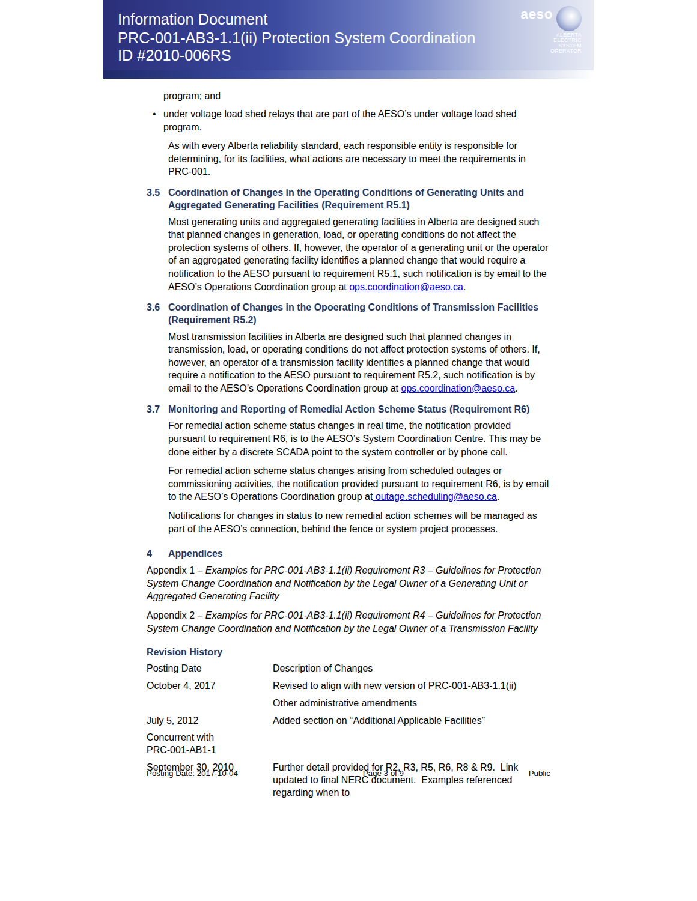aeso
ALBERTA
ELECTRIC
SYSTEM
OPERATOR
Information Document
PRC-001-AB3-1.1(ii) Protection System Coordination
ID #2010-006RS
program; and
under voltage load shed relays that are part of the AESO’s under voltage load shed program.
As with every Alberta reliability standard, each responsible entity is responsible for determining, for its facilities, what actions are necessary to meet the requirements in PRC-001.
3.5 Coordination of Changes in the Operating Conditions of Generating Units and Aggregated Generating Facilities (Requirement R5.1)
Most generating units and aggregated generating facilities in Alberta are designed such that planned changes in generation, load, or operating conditions do not affect the protection systems of others. If, however, the operator of a generating unit or the operator of an aggregated generating facility identifies a planned change that would require a notification to the AESO pursuant to requirement R5.1, such notification is by email to the AESO’s Operations Coordination group at ops.coordination@aeso.ca.
3.6 Coordination of Changes in the Opoerating Conditions of Transmission Facilities (Requirement R5.2)
Most transmission facilities in Alberta are designed such that planned changes in transmission, load, or operating conditions do not affect protection systems of others. If, however, an operator of a transmission facility identifies a planned change that would require a notification to the AESO pursuant to requirement R5.2, such notification is by email to the AESO’s Operations Coordination group at ops.coordination@aeso.ca.
3.7 Monitoring and Reporting of Remedial Action Scheme Status (Requirement R6)
For remedial action scheme status changes in real time, the notification provided pursuant to requirement R6, is to the AESO’s System Coordination Centre. This may be done either by a discrete SCADA point to the system controller or by phone call.
For remedial action scheme status changes arising from scheduled outages or commissioning activities, the notification provided pursuant to requirement R6, is by email to the AESO’s Operations Coordination group at outage.scheduling@aeso.ca.
Notifications for changes in status to new remedial action schemes will be managed as part of the AESO’s connection, behind the fence or system project processes.
4 Appendices
Appendix 1 – Examples for PRC-001-AB3-1.1(ii) Requirement R3 – Guidelines for Protection System Change Coordination and Notification by the Legal Owner of a Generating Unit or Aggregated Generating Facility
Appendix 2 – Examples for PRC-001-AB3-1.1(ii) Requirement R4 – Guidelines for Protection System Change Coordination and Notification by the Legal Owner of a Transmission Facility
Revision History
| Posting Date | Description of Changes |
| October 4, 2017 | Revised to align with new version of PRC-001-AB3-1.1(ii) |
| | Other administrative amendments |
| July 5, 2012 | Added section on “Additional Applicable Facilities” |
| Concurrent with PRC-001-AB1-1 | |
| September 30, 2010 | Further detail provided for R2, R3, R5, R6, R8 & R9. Link updated to final NERC document. Examples referenced regarding when to |
Posting Date: 2017-10-04 Public
Page 3 of 9